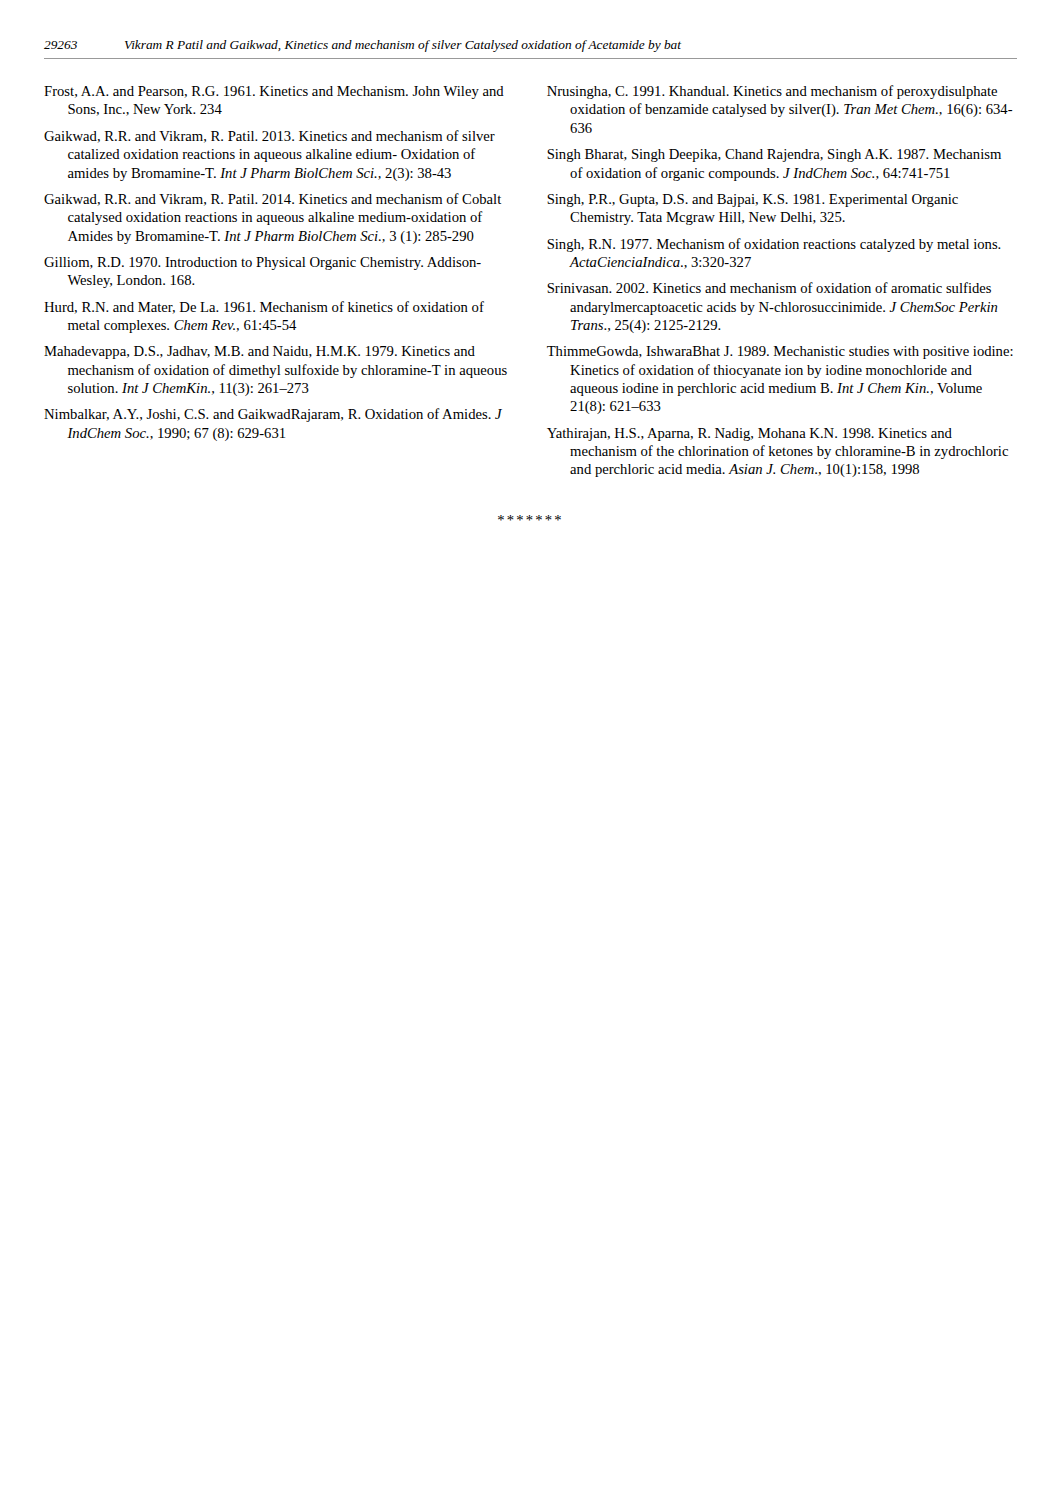29263 Vikram R Patil and Gaikwad, Kinetics and mechanism of silver Catalysed oxidation of Acetamide by bat
Frost, A.A. and Pearson, R.G. 1961. Kinetics and Mechanism. John Wiley and Sons, Inc., New York. 234
Gaikwad, R.R. and Vikram, R. Patil. 2013. Kinetics and mechanism of silver catalized oxidation reactions in aqueous alkaline edium- Oxidation of amides by Bromamine-T. Int J Pharm BiolChem Sci., 2(3): 38-43
Gaikwad, R.R. and Vikram, R. Patil. 2014. Kinetics and mechanism of Cobalt catalysed oxidation reactions in aqueous alkaline medium-oxidation of Amides by Bromamine-T. Int J Pharm BiolChem Sci., 3 (1): 285-290
Gilliom, R.D. 1970. Introduction to Physical Organic Chemistry. Addison- Wesley, London. 168.
Hurd, R.N. and Mater, De La. 1961. Mechanism of kinetics of oxidation of metal complexes. Chem Rev., 61:45-54
Mahadevappa, D.S., Jadhav, M.B. and Naidu, H.M.K. 1979. Kinetics and mechanism of oxidation of dimethyl sulfoxide by chloramine-T in aqueous solution. Int J ChemKin., 11(3): 261–273
Nimbalkar, A.Y., Joshi, C.S. and GaikwadRajaram, R. Oxidation of Amides. J IndChem Soc., 1990; 67 (8): 629-631
Nrusingha, C. 1991. Khandual. Kinetics and mechanism of peroxydisulphate oxidation of benzamide catalysed by silver(I). Tran Met Chem., 16(6): 634-636
Singh Bharat, Singh Deepika, Chand Rajendra, Singh A.K. 1987. Mechanism of oxidation of organic compounds. J IndChem Soc., 64:741-751
Singh, P.R., Gupta, D.S. and Bajpai, K.S. 1981. Experimental Organic Chemistry. Tata Mcgraw Hill, New Delhi, 325.
Singh, R.N. 1977. Mechanism of oxidation reactions catalyzed by metal ions. ActaCienciaIndica., 3:320-327
Srinivasan. 2002. Kinetics and mechanism of oxidation of aromatic sulfides andarylmercaptoacetic acids by N-chlorosuccinimide. J ChemSoc Perkin Trans., 25(4): 2125-2129.
ThimmeGowda, IshwaraBhat J. 1989. Mechanistic studies with positive iodine: Kinetics of oxidation of thiocyanate ion by iodine monochloride and aqueous iodine in perchloric acid medium B. Int J Chem Kin., Volume 21(8): 621–633
Yathirajan, H.S., Aparna, R. Nadig, Mohana K.N. 1998. Kinetics and mechanism of the chlorination of ketones by chloramine-B in zydrochloric and perchloric acid media. Asian J. Chem., 10(1):158, 1998
*******